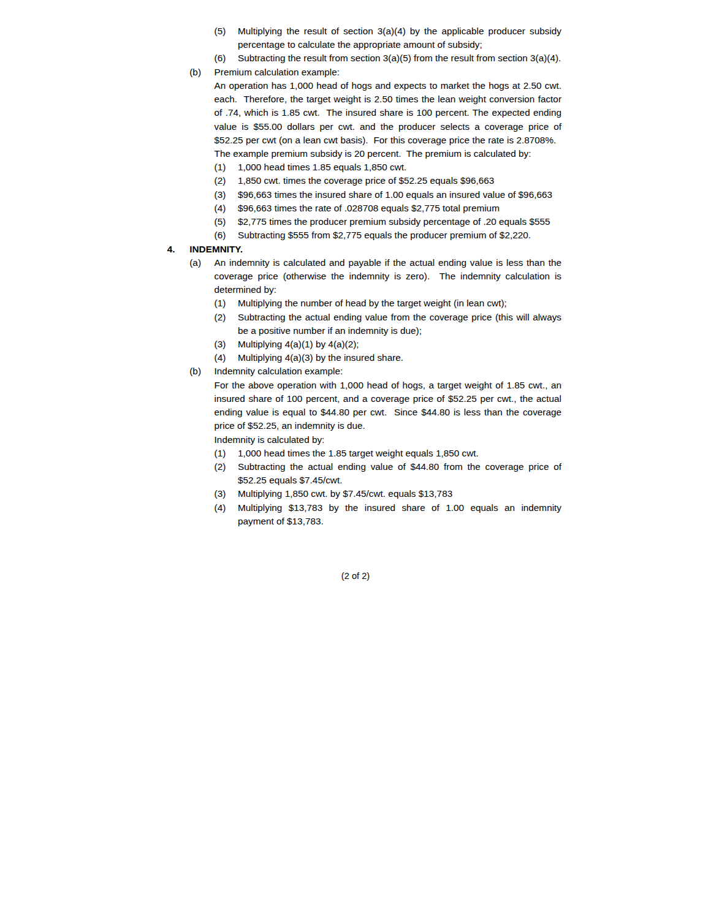(5)
Multiplying the result of section 3(a)(4) by the applicable producer subsidy percentage to calculate the appropriate amount of subsidy;
(6)
Subtracting the result from section 3(a)(5) from the result from section 3(a)(4).
(b)
Premium calculation example:
An operation has 1,000 head of hogs and expects to market the hogs at 2.50 cwt. each. Therefore, the target weight is 2.50 times the lean weight conversion factor of .74, which is 1.85 cwt. The insured share is 100 percent. The expected ending value is $55.00 dollars per cwt. and the producer selects a coverage price of $52.25 per cwt (on a lean cwt basis). For this coverage price the rate is 2.8708%. The example premium subsidy is 20 percent. The premium is calculated by:
(1)
1,000 head times 1.85 equals 1,850 cwt.
(2)
1,850 cwt. times the coverage price of $52.25 equals $96,663
(3)
$96,663 times the insured share of 1.00 equals an insured value of $96,663
(4)
$96,663 times the rate of .028708 equals $2,775 total premium
(5)
$2,775 times the producer premium subsidy percentage of .20 equals $555
(6)
Subtracting $555 from $2,775 equals the producer premium of $2,220.
4.
Indemnity.
(a)
An indemnity is calculated and payable if the actual ending value is less than the coverage price (otherwise the indemnity is zero). The indemnity calculation is determined by:
(1)
Multiplying the number of head by the target weight (in lean cwt);
(2)
Subtracting the actual ending value from the coverage price (this will always be a positive number if an indemnity is due);
(3)
Multiplying 4(a)(1) by 4(a)(2);
(4)
Multiplying 4(a)(3) by the insured share.
(b)
Indemnity calculation example:
For the above operation with 1,000 head of hogs, a target weight of 1.85 cwt., an insured share of 100 percent, and a coverage price of $52.25 per cwt., the actual ending value is equal to $44.80 per cwt. Since $44.80 is less than the coverage price of $52.25, an indemnity is due.
Indemnity is calculated by:
(1)
1,000 head times the 1.85 target weight equals 1,850 cwt.
(2)
Subtracting the actual ending value of $44.80 from the coverage price of $52.25 equals $7.45/cwt.
(3)
Multiplying 1,850 cwt. by $7.45/cwt. equals $13,783
(4)
Multiplying $13,783 by the insured share of 1.00 equals an indemnity payment of $13,783.
(2 of 2)